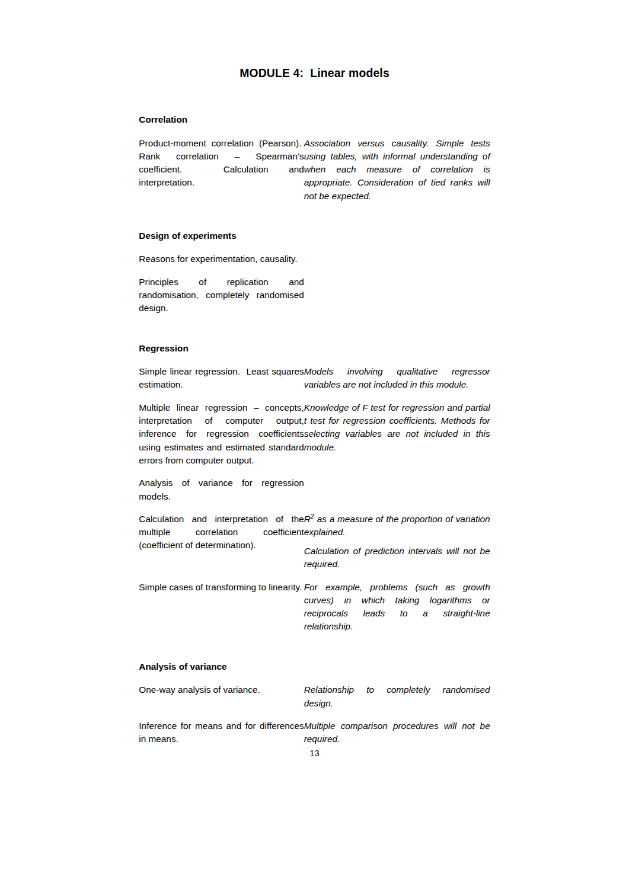MODULE 4: Linear models
Correlation
| Product-moment correlation (Pearson). Rank correlation – Spearman’s coefficient. Calculation and interpretation. | Association versus causality. Simple tests using tables, with informal understanding of when each measure of correlation is appropriate. Consideration of tied ranks will not be expected. |
Design of experiments
| Reasons for experimentation, causality. | |
| Principles of replication and randomisation, completely randomised design. | |
Regression
| Simple linear regression. Least squares estimation. | Models involving qualitative regressor variables are not included in this module. |
| Multiple linear regression – concepts, interpretation of computer output, inference for regression coefficients using estimates and estimated standard errors from computer output. | Knowledge of F test for regression and partial t test for regression coefficients. Methods for selecting variables are not included in this module. |
| Analysis of variance for regression models. | |
| Calculation and interpretation of the multiple correlation coefficient (coefficient of determination). | R 2 as a measure of the proportion of variation explained. Calculation of prediction intervals will not be required. |
| Simple cases of transforming to linearity. | For example, problems (such as growth curves) in which taking logarithms or reciprocals leads to a straight-line relationship. |
Analysis of variance
| One-way analysis of variance. | Relationship to completely randomised design. |
| Inference for means and for differences in means. | Multiple comparison procedures will not be required. |
13